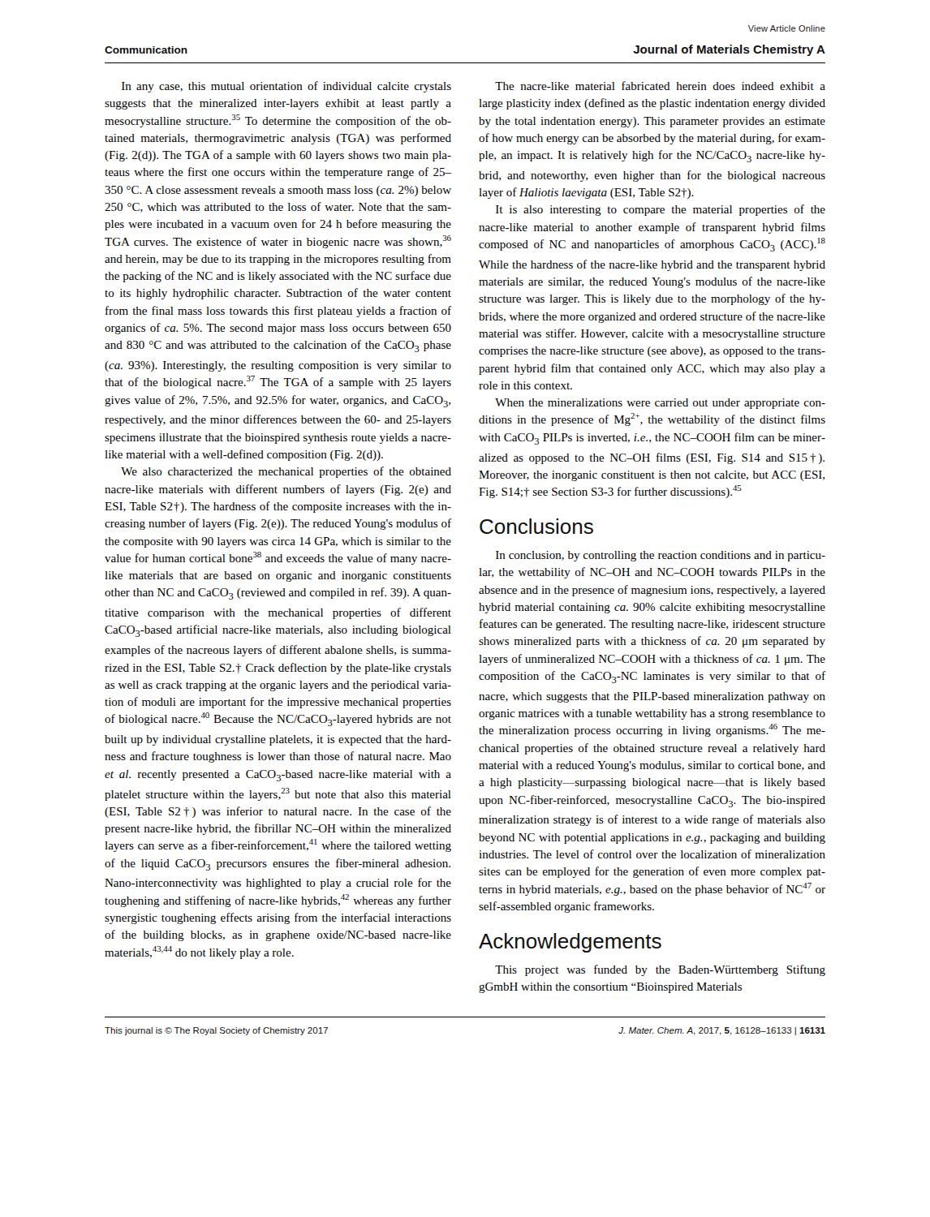View Article Online
Communication
Journal of Materials Chemistry A
In any case, this mutual orientation of individual calcite crystals suggests that the mineralized inter-layers exhibit at least partly a mesocrystalline structure.35 To determine the composition of the obtained materials, thermogravimetric analysis (TGA) was performed (Fig. 2(d)). The TGA of a sample with 60 layers shows two main plateaus where the first one occurs within the temperature range of 25–350 °C. A close assessment reveals a smooth mass loss (ca. 2%) below 250 °C, which was attributed to the loss of water. Note that the samples were incubated in a vacuum oven for 24 h before measuring the TGA curves. The existence of water in biogenic nacre was shown,36 and herein, may be due to its trapping in the micropores resulting from the packing of the NC and is likely associated with the NC surface due to its highly hydrophilic character. Subtraction of the water content from the final mass loss towards this first plateau yields a fraction of organics of ca. 5%. The second major mass loss occurs between 650 and 830 °C and was attributed to the calcination of the CaCO3 phase (ca. 93%). Interestingly, the resulting composition is very similar to that of the biological nacre.37 The TGA of a sample with 25 layers gives value of 2%, 7.5%, and 92.5% for water, organics, and CaCO3, respectively, and the minor differences between the 60- and 25-layers specimens illustrate that the bioinspired synthesis route yields a nacre-like material with a well-defined composition (Fig. 2(d)).
We also characterized the mechanical properties of the obtained nacre-like materials with different numbers of layers (Fig. 2(e) and ESI, Table S2†). The hardness of the composite increases with the increasing number of layers (Fig. 2(e)). The reduced Young's modulus of the composite with 90 layers was circa 14 GPa, which is similar to the value for human cortical bone38 and exceeds the value of many nacre-like materials that are based on organic and inorganic constituents other than NC and CaCO3 (reviewed and compiled in ref. 39). A quantitative comparison with the mechanical properties of different CaCO3-based artificial nacre-like materials, also including biological examples of the nacreous layers of different abalone shells, is summarized in the ESI, Table S2.† Crack deflection by the plate-like crystals as well as crack trapping at the organic layers and the periodical variation of moduli are important for the impressive mechanical properties of biological nacre.40 Because the NC/CaCO3-layered hybrids are not built up by individual crystalline platelets, it is expected that the hardness and fracture toughness is lower than those of natural nacre. Mao et al. recently presented a CaCO3-based nacre-like material with a platelet structure within the layers,23 but note that also this material (ESI, Table S2†) was inferior to natural nacre. In the case of the present nacre-like hybrid, the fibrillar NC–OH within the mineralized layers can serve as a fiber-reinforcement,41 where the tailored wetting of the liquid CaCO3 precursors ensures the fiber-mineral adhesion. Nano-interconnectivity was highlighted to play a crucial role for the toughening and stiffening of nacre-like hybrids,42 whereas any further synergistic toughening effects arising from the interfacial interactions of the building blocks, as in graphene oxide/NC-based nacre-like materials,43,44 do not likely play a role.
The nacre-like material fabricated herein does indeed exhibit a large plasticity index (defined as the plastic indentation energy divided by the total indentation energy). This parameter provides an estimate of how much energy can be absorbed by the material during, for example, an impact. It is relatively high for the NC/CaCO3 nacre-like hybrid, and noteworthy, even higher than for the biological nacreous layer of Haliotis laevigata (ESI, Table S2†).
It is also interesting to compare the material properties of the nacre-like material to another example of transparent hybrid films composed of NC and nanoparticles of amorphous CaCO3 (ACC).18 While the hardness of the nacre-like hybrid and the transparent hybrid materials are similar, the reduced Young's modulus of the nacre-like structure was larger. This is likely due to the morphology of the hybrids, where the more organized and ordered structure of the nacre-like material was stiffer. However, calcite with a mesocrystalline structure comprises the nacre-like structure (see above), as opposed to the transparent hybrid film that contained only ACC, which may also play a role in this context.
When the mineralizations were carried out under appropriate conditions in the presence of Mg2+, the wettability of the distinct films with CaCO3 PILPs is inverted, i.e., the NC–COOH film can be mineralized as opposed to the NC–OH films (ESI, Fig. S14 and S15†). Moreover, the inorganic constituent is then not calcite, but ACC (ESI, Fig. S14;† see Section S3-3 for further discussions).45
Conclusions
In conclusion, by controlling the reaction conditions and in particular, the wettability of NC–OH and NC–COOH towards PILPs in the absence and in the presence of magnesium ions, respectively, a layered hybrid material containing ca. 90% calcite exhibiting mesocrystalline features can be generated. The resulting nacre-like, iridescent structure shows mineralized parts with a thickness of ca. 20 μm separated by layers of unmineralized NC–COOH with a thickness of ca. 1 μm. The composition of the CaCO3-NC laminates is very similar to that of nacre, which suggests that the PILP-based mineralization pathway on organic matrices with a tunable wettability has a strong resemblance to the mineralization process occurring in living organisms.46 The mechanical properties of the obtained structure reveal a relatively hard material with a reduced Young's modulus, similar to cortical bone, and a high plasticity—surpassing biological nacre—that is likely based upon NC-fiber-reinforced, mesocrystalline CaCO3. The bio-inspired mineralization strategy is of interest to a wide range of materials also beyond NC with potential applications in e.g., packaging and building industries. The level of control over the localization of mineralization sites can be employed for the generation of even more complex patterns in hybrid materials, e.g., based on the phase behavior of NC47 or self-assembled organic frameworks.
Acknowledgements
This project was funded by the Baden-Württemberg Stiftung gGmbH within the consortium “Bioinspired Materials
This journal is © The Royal Society of Chemistry 2017
J. Mater. Chem. A, 2017, 5, 16128–16133 | 16131